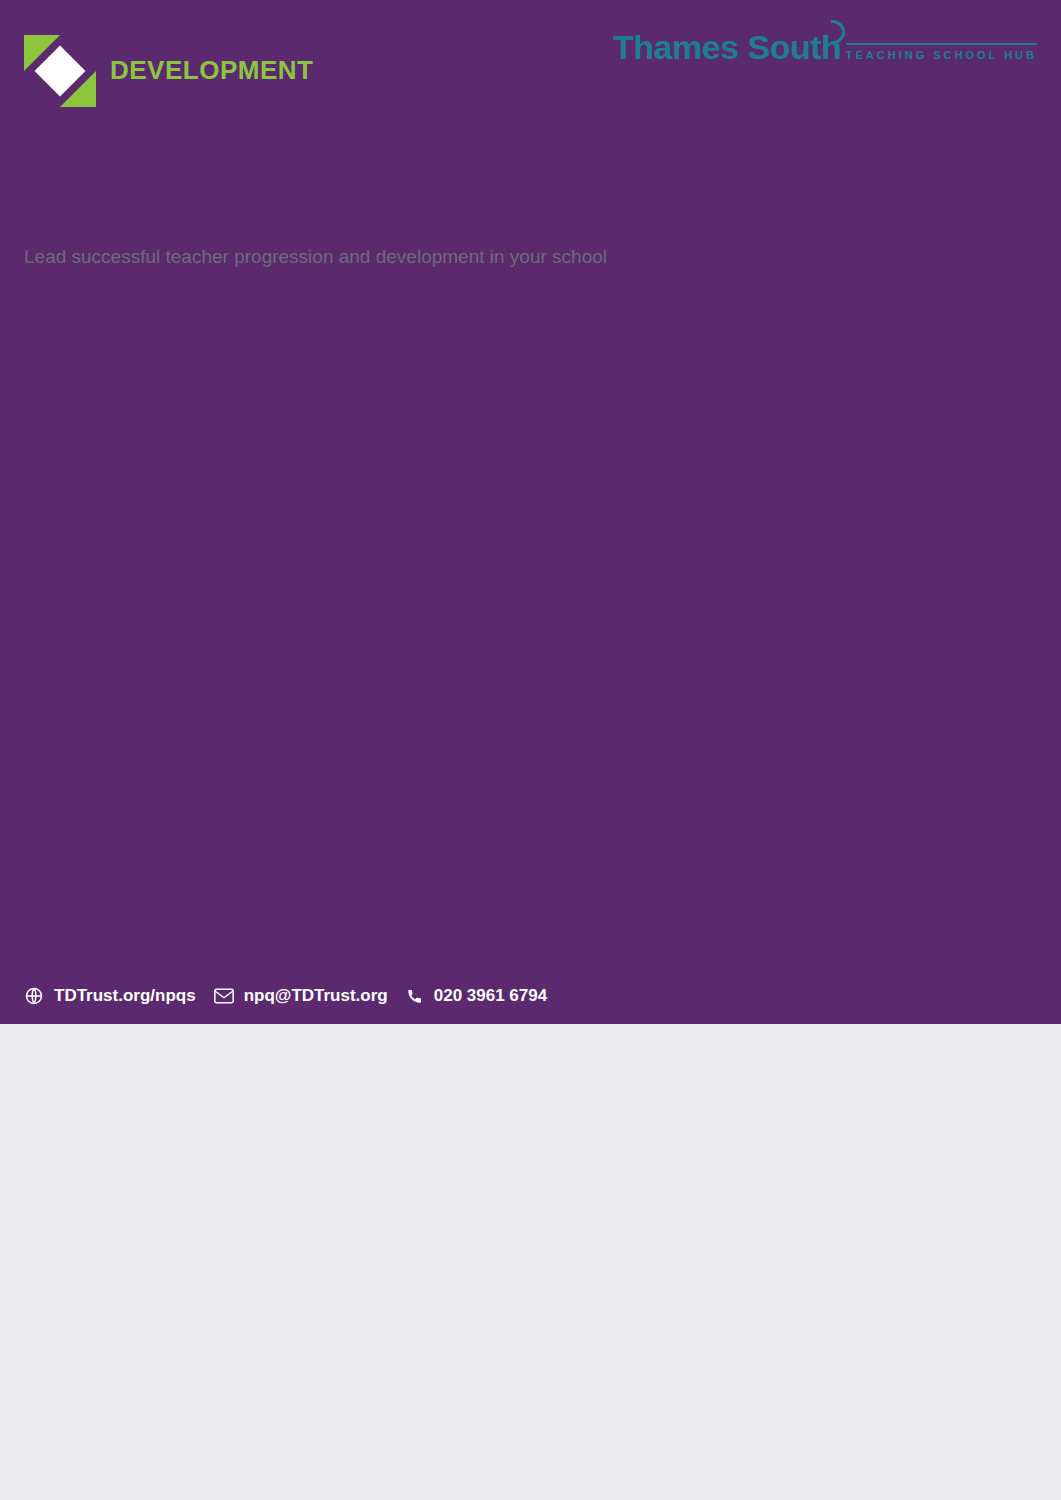Teacher
Development
Trust
Thames South
TEACHING SCHOOL HUB
National Professional Qualifications for Leading Teacher Development (NPQLTD)
Lead successful teacher progression and development in your school
The national charity for
effective professional development
in schools and colleges
TDTrust.org/npqs npq@TDTrust.org 020 3961 6794